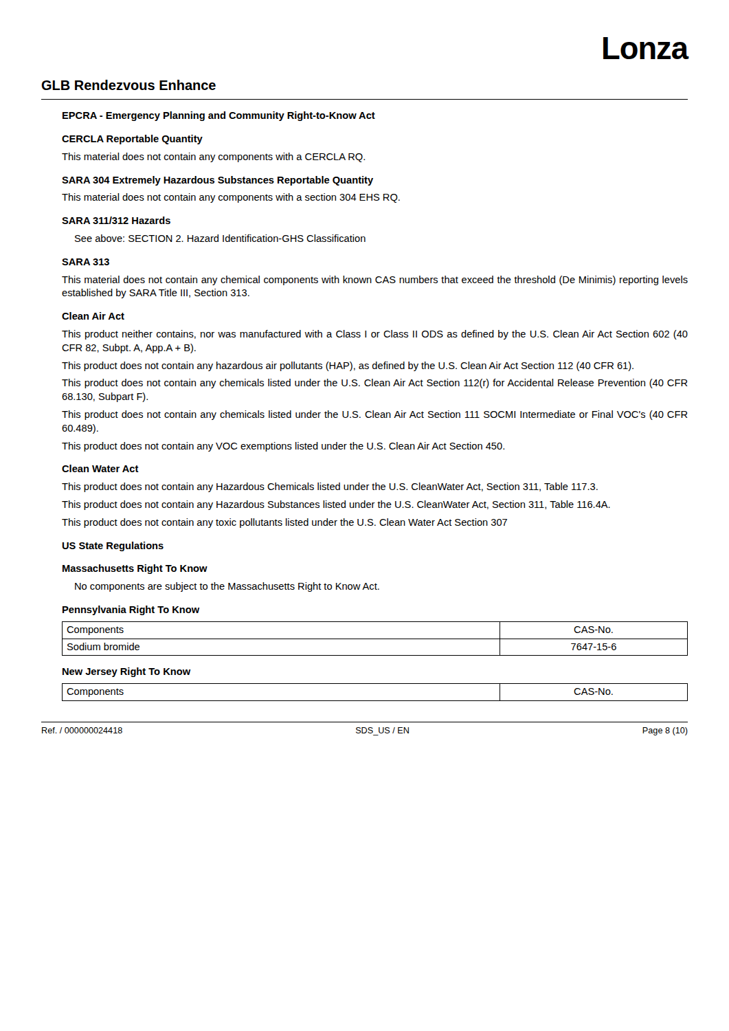Lonza
GLB Rendezvous Enhance
EPCRA - Emergency Planning and Community Right-to-Know Act
CERCLA Reportable Quantity
This material does not contain any components with a CERCLA RQ.
SARA 304 Extremely Hazardous Substances Reportable Quantity
This material does not contain any components with a section 304 EHS RQ.
SARA 311/312 Hazards
See above: SECTION 2. Hazard Identification-GHS Classification
SARA 313
This material does not contain any chemical components with known CAS numbers that exceed the threshold (De Minimis) reporting levels established by SARA Title III, Section 313.
Clean Air Act
This product neither contains, nor was manufactured with a Class I or Class II ODS as defined by the U.S. Clean Air Act Section 602 (40 CFR 82, Subpt. A, App.A + B).
This product does not contain any hazardous air pollutants (HAP), as defined by the U.S. Clean Air Act Section 112 (40 CFR 61).
This product does not contain any chemicals listed under the U.S. Clean Air Act Section 112(r) for Accidental Release Prevention (40 CFR 68.130, Subpart F).
This product does not contain any chemicals listed under the U.S. Clean Air Act Section 111 SOCMI Intermediate or Final VOC's (40 CFR 60.489).
This product does not contain any VOC exemptions listed under the U.S. Clean Air Act Section 450.
Clean Water Act
This product does not contain any Hazardous Chemicals listed under the U.S. CleanWater Act, Section 311, Table 117.3.
This product does not contain any Hazardous Substances listed under the U.S. CleanWater Act, Section 311, Table 116.4A.
This product does not contain any toxic pollutants listed under the U.S. Clean Water Act Section 307
US State Regulations
Massachusetts Right To Know
No components are subject to the Massachusetts Right to Know Act.
Pennsylvania Right To Know
| Components | CAS-No. |
| Sodium bromide | 7647-15-6 |
New Jersey Right To Know
| Components | CAS-No. |
Ref. / 000000024418 SDS_US / EN Page 8 (10)